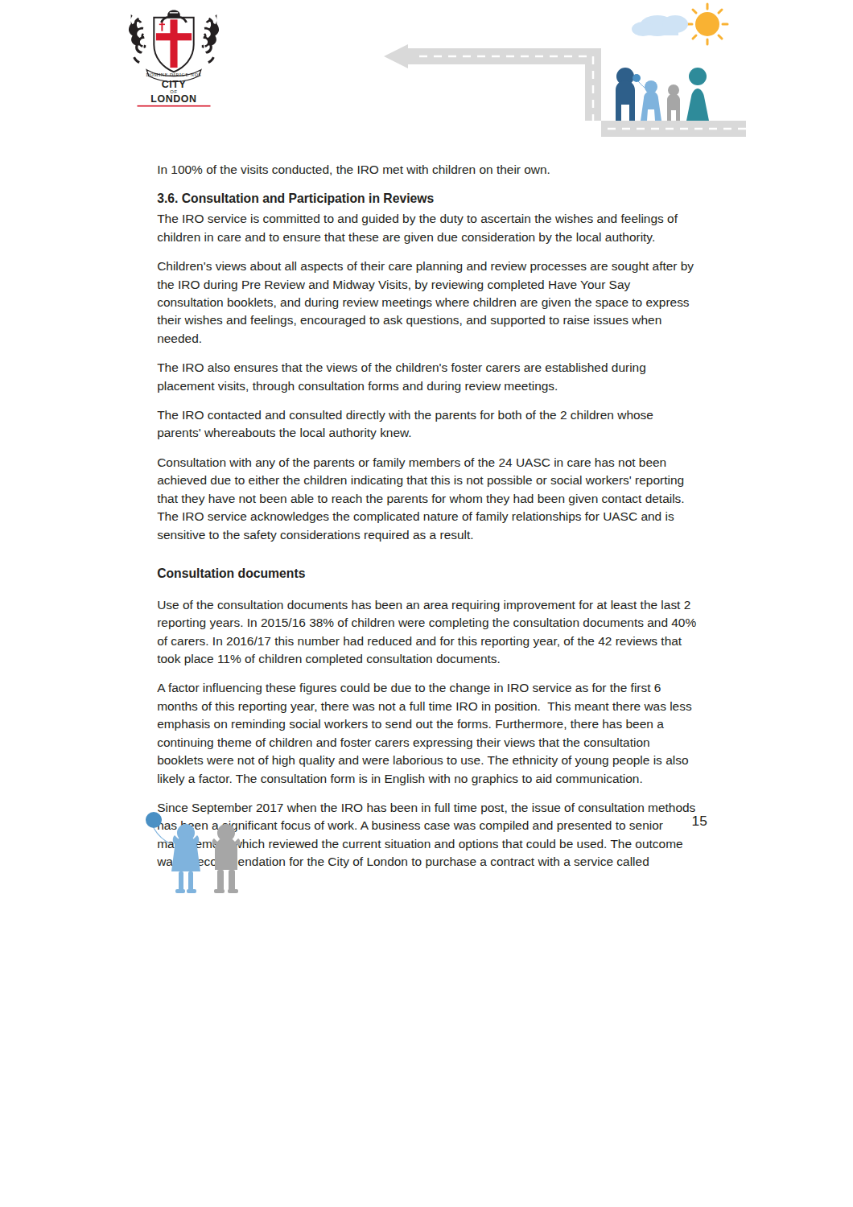DOMINE DIRIGE NOS CITY OF LONDON
In 100% of the visits conducted, the IRO met with children on their own.
3.6. Consultation and Participation in Reviews
The IRO service is committed to and guided by the duty to ascertain the wishes and feelings of children in care and to ensure that these are given due consideration by the local authority.
Children's views about all aspects of their care planning and review processes are sought after by the IRO during Pre Review and Midway Visits, by reviewing completed Have Your Say consultation booklets, and during review meetings where children are given the space to express their wishes and feelings, encouraged to ask questions, and supported to raise issues when needed.
The IRO also ensures that the views of the children's foster carers are established during placement visits, through consultation forms and during review meetings.
The IRO contacted and consulted directly with the parents for both of the 2 children whose parents' whereabouts the local authority knew.
Consultation with any of the parents or family members of the 24 UASC in care has not been achieved due to either the children indicating that this is not possible or social workers' reporting that they have not been able to reach the parents for whom they had been given contact details. The IRO service acknowledges the complicated nature of family relationships for UASC and is sensitive to the safety considerations required as a result.
Consultation documents
Use of the consultation documents has been an area requiring improvement for at least the last 2 reporting years. In 2015/16 38% of children were completing the consultation documents and 40% of carers. In 2016/17 this number had reduced and for this reporting year, of the 42 reviews that took place 11% of children completed consultation documents.
A factor influencing these figures could be due to the change in IRO service as for the first 6 months of this reporting year, there was not a full time IRO in position. This meant there was less emphasis on reminding social workers to send out the forms. Furthermore, there has been a continuing theme of children and foster carers expressing their views that the consultation booklets were not of high quality and were laborious to use. The ethnicity of young people is also likely a factor. The consultation form is in English with no graphics to aid communication.
Since September 2017 when the IRO has been in full time post, the issue of consultation methods has been a significant focus of work. A business case was compiled and presented to senior management which reviewed the current situation and options that could be used. The outcome was a recommendation for the City of London to purchase a contract with a service called
15